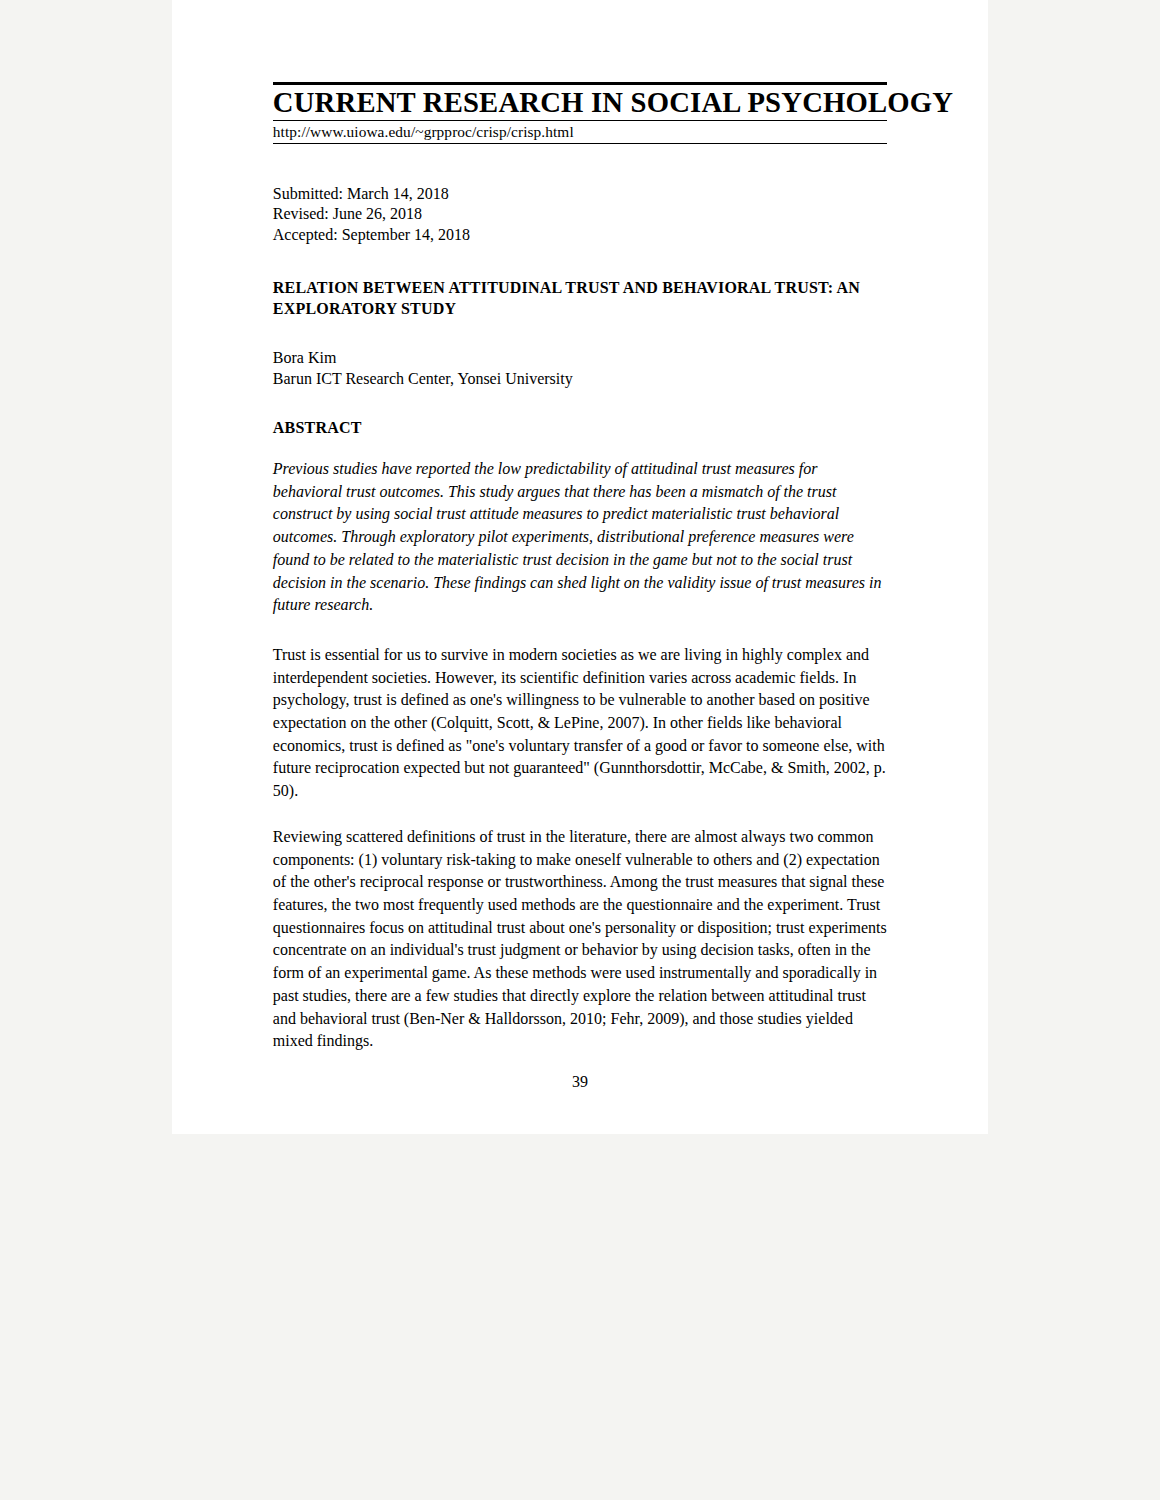CURRENT RESEARCH IN SOCIAL PSYCHOLOGY
http://www.uiowa.edu/~grpproc/crisp/crisp.html
Submitted: March 14, 2018
Revised: June 26, 2018
Accepted: September 14, 2018
Relation Between Attitudinal Trust and Behavioral Trust: An Exploratory Study
Bora Kim
Barun ICT Research Center, Yonsei University
ABSTRACT
Previous studies have reported the low predictability of attitudinal trust measures for behavioral trust outcomes. This study argues that there has been a mismatch of the trust construct by using social trust attitude measures to predict materialistic trust behavioral outcomes. Through exploratory pilot experiments, distributional preference measures were found to be related to the materialistic trust decision in the game but not to the social trust decision in the scenario. These findings can shed light on the validity issue of trust measures in future research.
Trust is essential for us to survive in modern societies as we are living in highly complex and interdependent societies. However, its scientific definition varies across academic fields. In psychology, trust is defined as one's willingness to be vulnerable to another based on positive expectation on the other (Colquitt, Scott, & LePine, 2007). In other fields like behavioral economics, trust is defined as "one's voluntary transfer of a good or favor to someone else, with future reciprocation expected but not guaranteed" (Gunnthorsdottir, McCabe, & Smith, 2002, p. 50).
Reviewing scattered definitions of trust in the literature, there are almost always two common components: (1) voluntary risk-taking to make oneself vulnerable to others and (2) expectation of the other's reciprocal response or trustworthiness. Among the trust measures that signal these features, the two most frequently used methods are the questionnaire and the experiment. Trust questionnaires focus on attitudinal trust about one's personality or disposition; trust experiments concentrate on an individual's trust judgment or behavior by using decision tasks, often in the form of an experimental game. As these methods were used instrumentally and sporadically in past studies, there are a few studies that directly explore the relation between attitudinal trust and behavioral trust (Ben-Ner & Halldorsson, 2010; Fehr, 2009), and those studies yielded mixed findings.
39